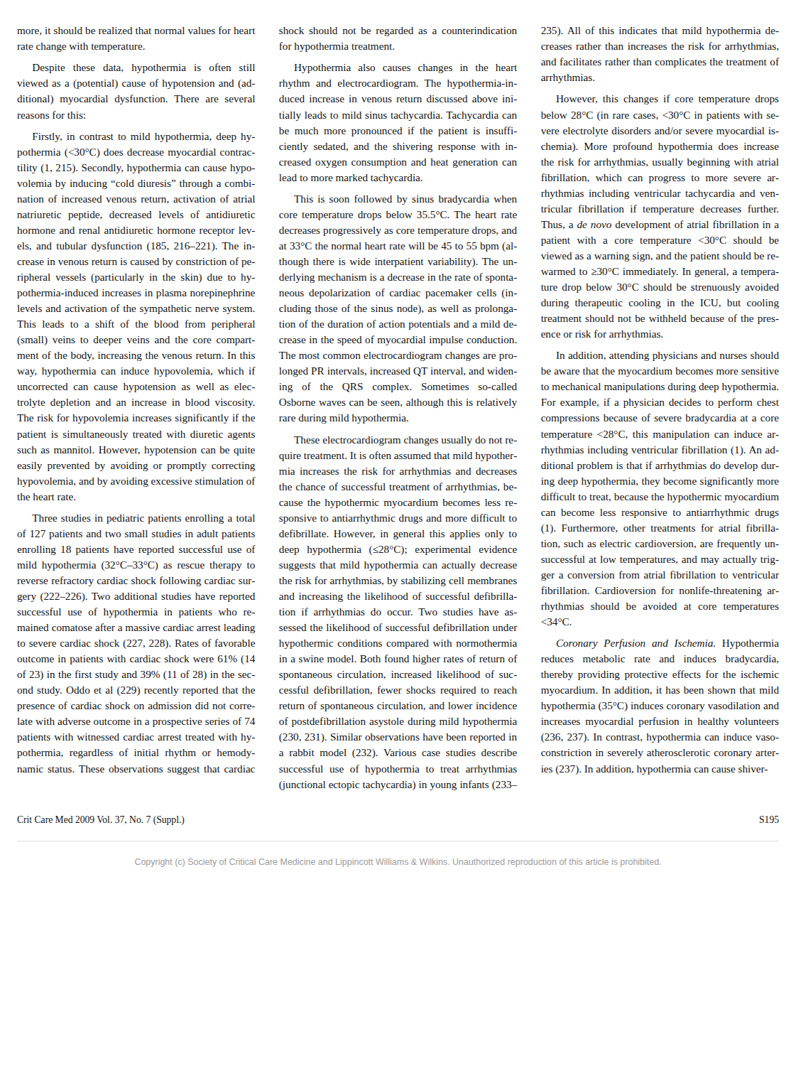more, it should be realized that normal values for heart rate change with temperature.
Despite these data, hypothermia is often still viewed as a (potential) cause of hypotension and (additional) myocardial dysfunction. There are several reasons for this:
Firstly, in contrast to mild hypothermia, deep hypothermia (<30°C) does decrease myocardial contractility (1, 215). Secondly, hypothermia can cause hypovolemia by inducing “cold diuresis” through a combination of increased venous return, activation of atrial natriuretic peptide, decreased levels of antidiuretic hormone and renal antidiuretic hormone receptor levels, and tubular dysfunction (185, 216–221). The increase in venous return is caused by constriction of peripheral vessels (particularly in the skin) due to hypothermia-induced increases in plasma norepinephrine levels and activation of the sympathetic nerve system. This leads to a shift of the blood from peripheral (small) veins to deeper veins and the core compartment of the body, increasing the venous return. In this way, hypothermia can induce hypovolemia, which if uncorrected can cause hypotension as well as electrolyte depletion and an increase in blood viscosity. The risk for hypovolemia increases significantly if the patient is simultaneously treated with diuretic agents such as mannitol. However, hypotension can be quite easily prevented by avoiding or promptly correcting hypovolemia, and by avoiding excessive stimulation of the heart rate.
Three studies in pediatric patients enrolling a total of 127 patients and two small studies in adult patients enrolling 18 patients have reported successful use of mild hypothermia (32°C–33°C) as rescue therapy to reverse refractory cardiac shock following cardiac surgery (222–226). Two additional studies have reported successful use of hypothermia in patients who remained comatose after a massive cardiac arrest leading to severe cardiac shock (227, 228). Rates of favorable outcome in patients with cardiac shock were 61% (14 of 23) in the first study and 39% (11 of 28) in the second study. Oddo et al (229) recently reported that the presence of cardiac shock on admission did not correlate with adverse outcome in a prospective series of 74 patients with witnessed cardiac arrest treated with hypothermia, regardless of initial rhythm or hemodynamic status. These observations suggest that cardiac shock should not be regarded as a counterindication for hypothermia treatment.
Hypothermia also causes changes in the heart rhythm and electrocardiogram. The hypothermia-induced increase in venous return discussed above initially leads to mild sinus tachycardia. Tachycardia can be much more pronounced if the patient is insufficiently sedated, and the shivering response with increased oxygen consumption and heat generation can lead to more marked tachycardia.
This is soon followed by sinus bradycardia when core temperature drops below 35.5°C. The heart rate decreases progressively as core temperature drops, and at 33°C the normal heart rate will be 45 to 55 bpm (although there is wide interpatient variability). The underlying mechanism is a decrease in the rate of spontaneous depolarization of cardiac pacemaker cells (including those of the sinus node), as well as prolongation of the duration of action potentials and a mild decrease in the speed of myocardial impulse conduction. The most common electrocardiogram changes are prolonged PR intervals, increased QT interval, and widening of the QRS complex. Sometimes so-called Osborne waves can be seen, although this is relatively rare during mild hypothermia.
These electrocardiogram changes usually do not require treatment. It is often assumed that mild hypothermia increases the risk for arrhythmias and decreases the chance of successful treatment of arrhythmias, because the hypothermic myocardium becomes less responsive to antiarrhythmic drugs and more difficult to defibrillate. However, in general this applies only to deep hypothermia (≤28°C); experimental evidence suggests that mild hypothermia can actually decrease the risk for arrhythmias, by stabilizing cell membranes and increasing the likelihood of successful defibrillation if arrhythmias do occur. Two studies have assessed the likelihood of successful defibrillation under hypothermic conditions compared with normothermia in a swine model. Both found higher rates of return of spontaneous circulation, increased likelihood of successful defibrillation, fewer shocks required to reach return of spontaneous circulation, and lower incidence of postdefibrillation asystole during mild hypothermia (230, 231). Similar observations have been reported in a rabbit model (232). Various case studies describe successful use of hypothermia to treat arrhythmias (junctional ectopic tachycardia) in young infants (233–235). All of this indicates that mild hypothermia decreases rather than increases the risk for arrhythmias, and facilitates rather than complicates the treatment of arrhythmias.
However, this changes if core temperature drops below 28°C (in rare cases, <30°C in patients with severe electrolyte disorders and/or severe myocardial ischemia). More profound hypothermia does increase the risk for arrhythmias, usually beginning with atrial fibrillation, which can progress to more severe arrhythmias including ventricular tachycardia and ventricular fibrillation if temperature decreases further. Thus, a de novo development of atrial fibrillation in a patient with a core temperature <30°C should be viewed as a warning sign, and the patient should be rewarmed to ≥30°C immediately. In general, a temperature drop below 30°C should be strenuously avoided during therapeutic cooling in the ICU, but cooling treatment should not be withheld because of the presence or risk for arrhythmias.
In addition, attending physicians and nurses should be aware that the myocardium becomes more sensitive to mechanical manipulations during deep hypothermia. For example, if a physician decides to perform chest compressions because of severe bradycardia at a core temperature <28°C, this manipulation can induce arrhythmias including ventricular fibrillation (1). An additional problem is that if arrhythmias do develop during deep hypothermia, they become significantly more difficult to treat, because the hypothermic myocardium can become less responsive to antiarrhythmic drugs (1). Furthermore, other treatments for atrial fibrillation, such as electric cardioversion, are frequently unsuccessful at low temperatures, and may actually trigger a conversion from atrial fibrillation to ventricular fibrillation. Cardioversion for nonlife-threatening arrhythmias should be avoided at core temperatures <34°C.
Coronary Perfusion and Ischemia. Hypothermia reduces metabolic rate and induces bradycardia, thereby providing protective effects for the ischemic myocardium. In addition, it has been shown that mild hypothermia (35°C) induces coronary vasodilation and increases myocardial perfusion in healthy volunteers (236, 237). In contrast, hypothermia can induce vasoconstriction in severely atherosclerotic coronary arteries (237). In addition, hypothermia can cause shiver-
Crit Care Med 2009 Vol. 37, No. 7 (Suppl.) S195
Copyright (c) Society of Critical Care Medicine and Lippincott Williams & Wilkins. Unauthorized reproduction of this article is prohibited.